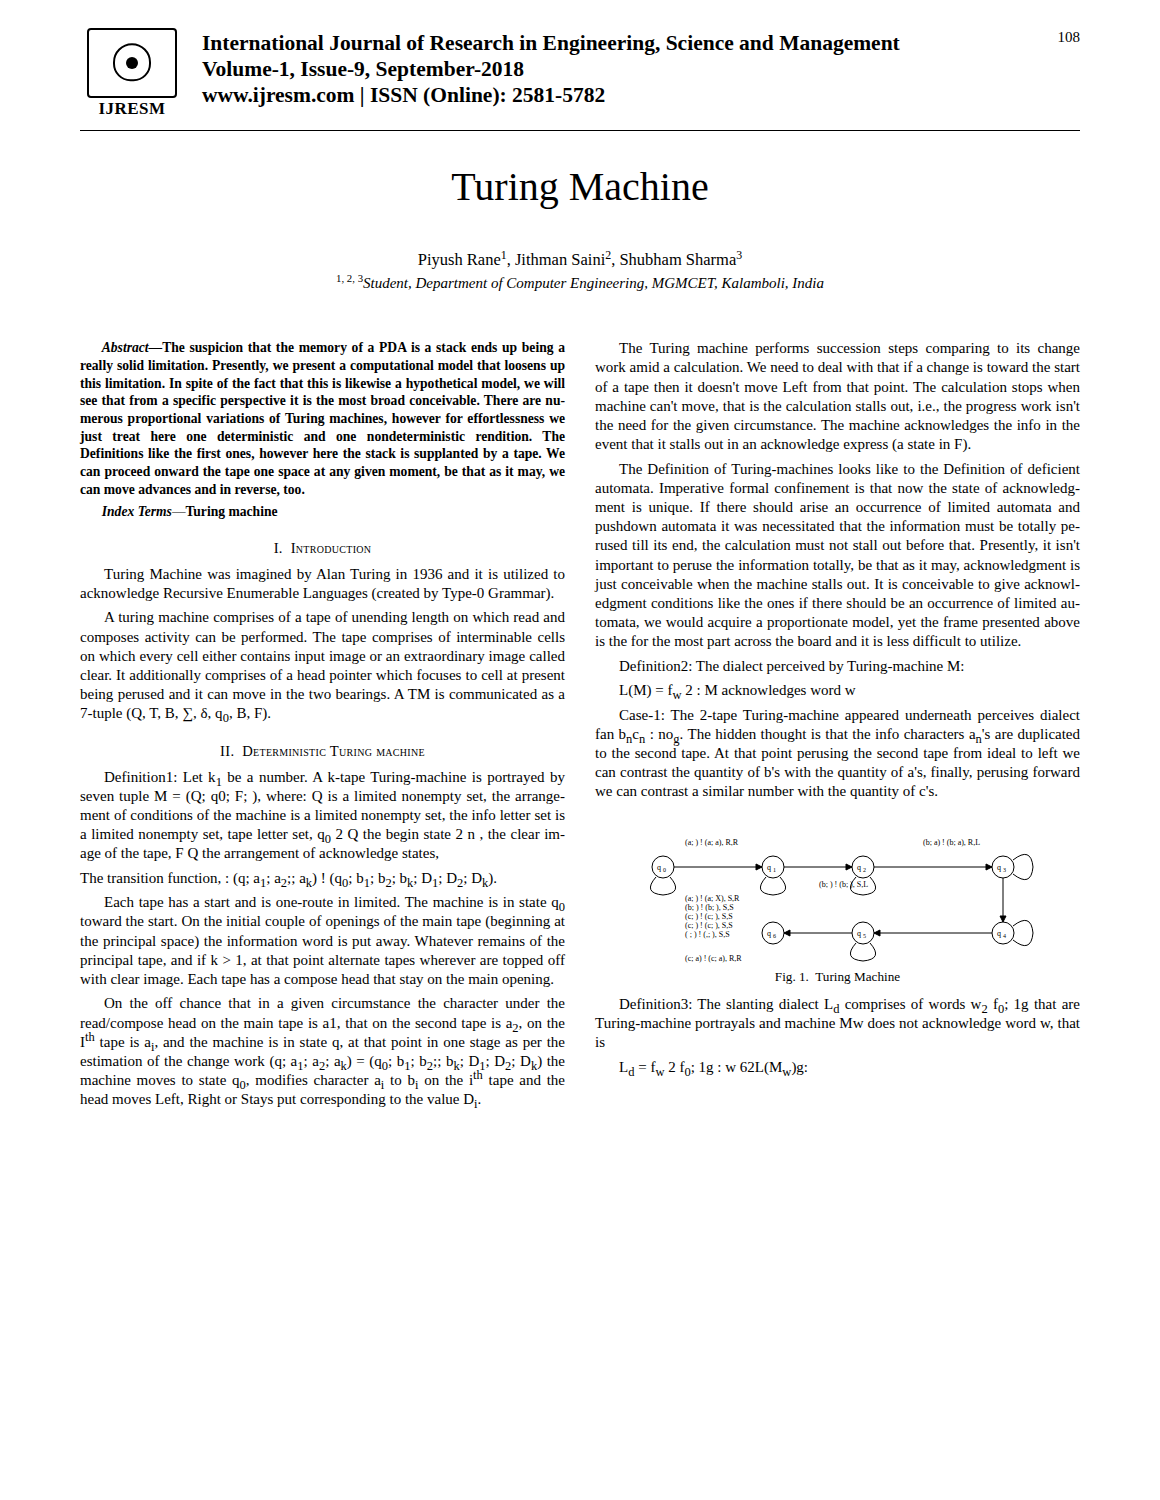108
IJRESM
International Journal of Research in Engineering, Science and Management
Volume-1, Issue-9, September-2018
www.ijresm.com | ISSN (Online): 2581-5782
Turing Machine
Piyush Rane1, Jithman Saini2, Shubham Sharma3
1, 2, 3Student, Department of Computer Engineering, MGMCET, Kalamboli, India
Abstract—The suspicion that the memory of a PDA is a stack ends up being a really solid limitation. Presently, we present a computational model that loosens up this limitation. In spite of the fact that this is likewise a hypothetical model, we will see that from a specific perspective it is the most broad conceivable. There are numerous proportional variations of Turing machines, however for effortlessness we just treat here one deterministic and one nondeterministic rendition. The Definitions like the first ones, however here the stack is supplanted by a tape. We can proceed onward the tape one space at any given moment, be that as it may, we can move advances and in reverse, too.
Index Terms—Turing machine
I. Introduction
Turing Machine was imagined by Alan Turing in 1936 and it is utilized to acknowledge Recursive Enumerable Languages (created by Type-0 Grammar).
A turing machine comprises of a tape of unending length on which read and composes activity can be performed. The tape comprises of interminable cells on which every cell either contains input image or an extraordinary image called clear. It additionally comprises of a head pointer which focuses to cell at present being perused and it can move in the two bearings. A TM is communicated as a 7-tuple (Q, T, B, ∑, δ, q0, B, F).
II. Deterministic Turing machine
Definition1: Let k1 be a number. A k-tape Turing-machine is portrayed by seven tuple M = (Q; q0; F; ), where: Q is a limited nonempty set, the arrangement of conditions of the machine is a limited nonempty set, the info letter set is a limited nonempty set, tape letter set, q0 2 Q the begin state 2 n , the clear image of the tape, F Q the arrangement of acknowledge states,
The transition function, : (q; a1; a2;; ak) ! (q0; b1; b2; bk; D1; D2; Dk).
Each tape has a start and is one-route in limited. The machine is in state q0 toward the start. On the initial couple of openings of the main tape (beginning at the principal space) the information word is put away. Whatever remains of the principal tape, and if k > 1, at that point alternate tapes wherever are topped off with clear image. Each tape has a compose head that stay on the main opening.
On the off chance that in a given circumstance the character under the read/compose head on the main tape is a1, that on the second tape is a2, on the Ith tape is ai, and the machine is in state q, at that point in one stage as per the estimation of the change work (q; a1; a2; ak) = (q0; b1; b2;; bk; D1; D2; Dk) the machine moves to state q0, modifies character ai to bi on the ith tape and the head moves Left, Right or Stays put corresponding to the value Di.
The Turing machine performs succession steps comparing to its change work amid a calculation. We need to deal with that if a change is toward the start of a tape then it doesn't move Left from that point. The calculation stops when machine can't move, that is the calculation stalls out, i.e., the progress work isn't the need for the given circumstance. The machine acknowledges the info in the event that it stalls out in an acknowledge express (a state in F).
The Definition of Turing-machines looks like to the Definition of deficient automata. Imperative formal confinement is that now the state of acknowledgment is unique. If there should arise an occurrence of limited automata and pushdown automata it was necessitated that the information must be totally perused till its end, the calculation must not stall out before that. Presently, it isn't important to peruse the information totally, be that as it may, acknowledgment is just conceivable when the machine stalls out. It is conceivable to give acknowledgment conditions like the ones if there should be an occurrence of limited automata, we would acquire a proportionate model, yet the frame presented above is the for the most part across the board and it is less difficult to utilize.
Definition2: The dialect perceived by Turing-machine M:
L(M) = fw 2 : M acknowledges word w
Case-1: The 2-tape Turing-machine appeared underneath perceives dialect fan bncn : nog. The hidden thought is that the info characters an's are duplicated to the second tape. At that point perusing the second tape from ideal to left we can contrast the quantity of b's with the quantity of a's, finally, perusing forward we can contrast a similar number with the quantity of c's.
q0 q1 q2 q3 q4 q5 q6 (a; ) ! (a; a), R,R (b; a) ! (b; a), R,L (b; ) ! (b; ), S,L (a; ) ! (a; X), S,R (b; ) ! (b; ), S,S (c; ) ! (c; ), S,S (c; ) ! (c; ), S,S ( ; ) ! (,; ), S,S (c; a) ! (c; a), R,R
Fig. 1. Turing Machine
Definition3: The slanting dialect Ld comprises of words w2 f0; 1g that are Turing-machine portrayals and machine Mw does not acknowledge word w, that is
Ld = fw 2 f0; 1g : w 62L(Mw)g: